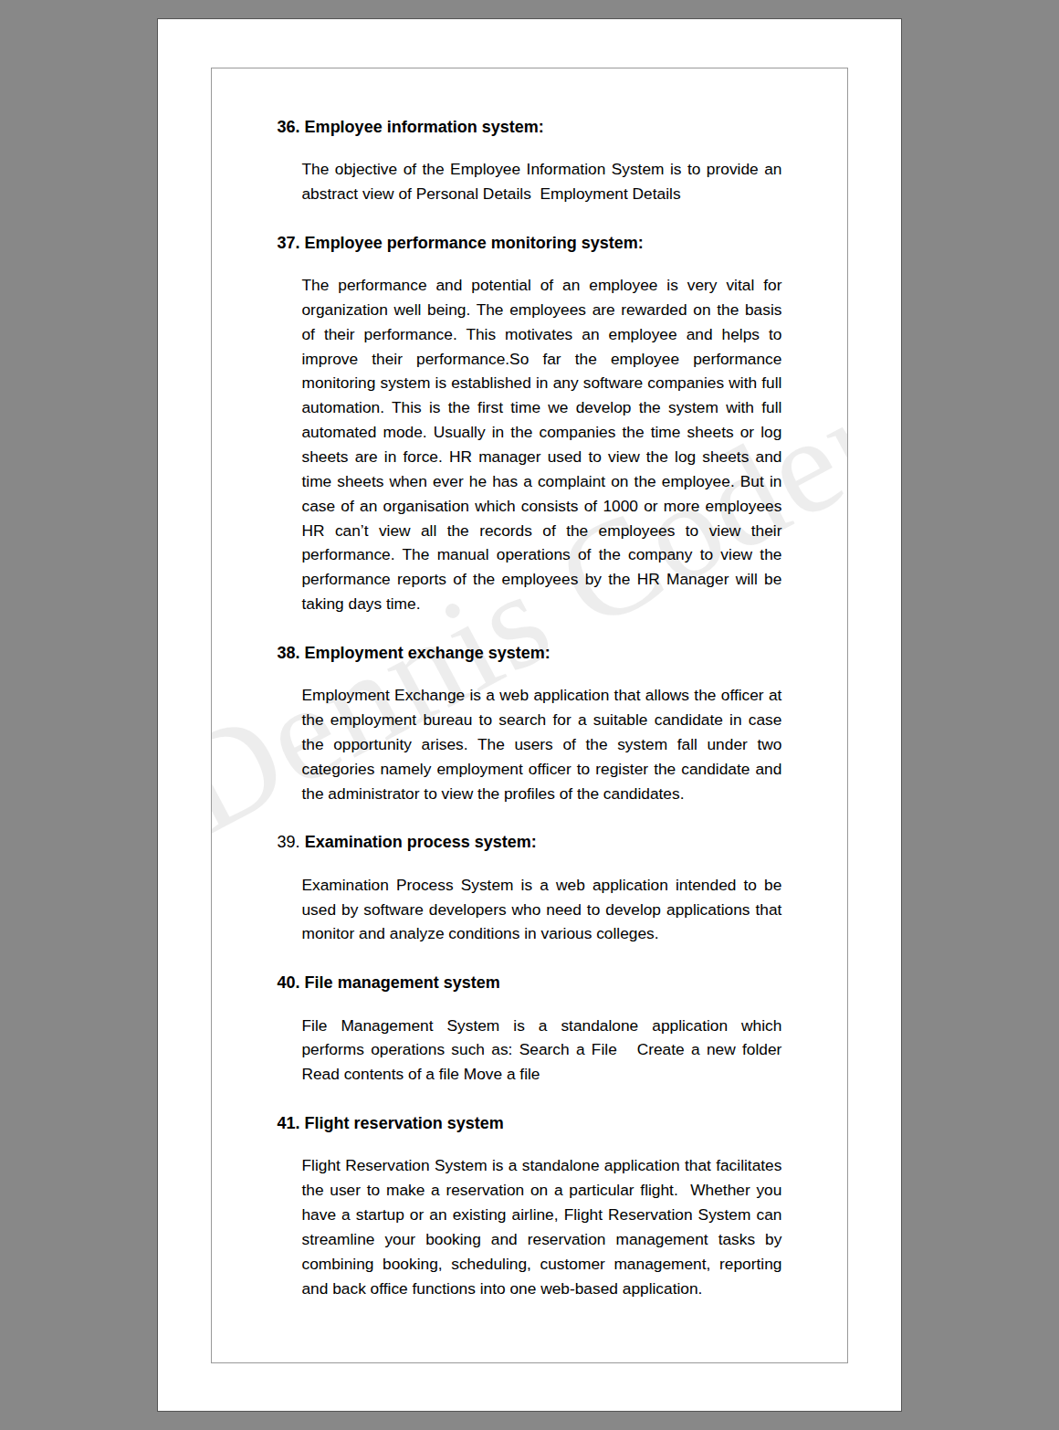Dennis Coder
36. Employee information system:
The objective of the Employee Information System is to provide an abstract view of Personal Details Employment Details
37. Employee performance monitoring system:
The performance and potential of an employee is very vital for organization well being. The employees are rewarded on the basis of their performance. This motivates an employee and helps to improve their performance.So far the employee performance monitoring system is established in any software companies with full automation. This is the first time we develop the system with full automated mode. Usually in the companies the time sheets or log sheets are in force. HR manager used to view the log sheets and time sheets when ever he has a complaint on the employee. But in case of an organisation which consists of 1000 or more employees HR can’t view all the records of the employees to view their performance. The manual operations of the company to view the performance reports of the employees by the HR Manager will be taking days time.
38. Employment exchange system:
Employment Exchange is a web application that allows the officer at the employment bureau to search for a suitable candidate in case the opportunity arises. The users of the system fall under two categories namely employment officer to register the candidate and the administrator to view the profiles of the candidates.
39. Examination process system:
Examination Process System is a web application intended to be used by software developers who need to develop applications that monitor and analyze conditions in various colleges.
40. File management system
File Management System is a standalone application which performs operations such as: Search a File Create a new folder Read contents of a file Move a file
41. Flight reservation system
Flight Reservation System is a standalone application that facilitates the user to make a reservation on a particular flight. Whether you have a startup or an existing airline, Flight Reservation System can streamline your booking and reservation management tasks by combining booking, scheduling, customer management, reporting and back office functions into one web-based application.
Page30